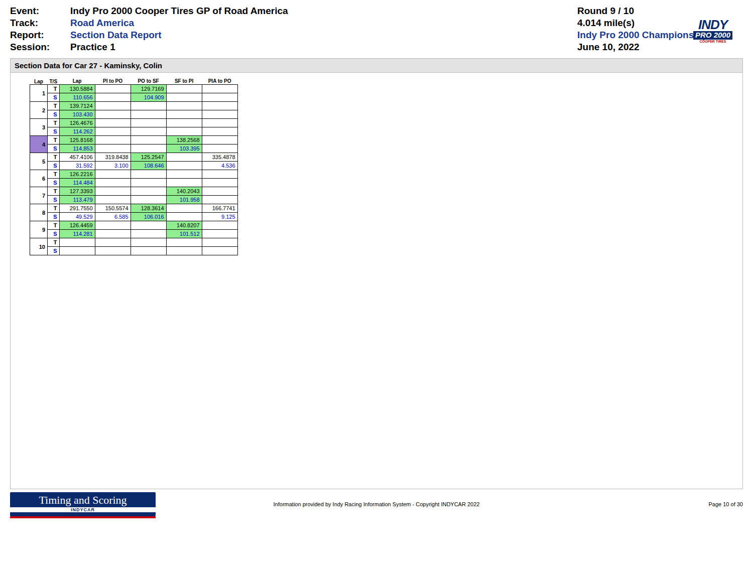| Event: | Indy Pro 2000 Cooper Tires GP of Road America | Round 9 / 10 |
| Track: | Road America | 4.014 mile(s) |
| Report: | Section Data Report | Indy Pro 2000 Championship |
| Session: | Practice 1 | June 10, 2022 |
INDY
PRO 2000
COOPER TIRES
Section Data for Car 27 - Kaminsky, Colin
| Lap | T/S | Lap | PI to PO | PO to SF | SF to PI | PIA to PO |
| --- | --- | --- | --- | --- | --- | --- |
| 1 | T | 130.5884 | | 129.7169 | | |
| S | 110.656 | | 104.909 | | |
| 2 | T | 139.7124 | | | | |
| S | 103.430 | | | | |
| 3 | T | 126.4676 | | | | |
| S | 114.262 | | | | |
| 4 | T | 125.8168 | | | 138.2568 | |
| S | 114.853 | | | 103.395 | |
| 5 | T | 457.4106 | 319.8438 | 125.2547 | | 335.4878 |
| S | 31.592 | 3.100 | 108.646 | | 4.536 |
| 6 | T | 126.2216 | | | | |
| S | 114.484 | | | | |
| 7 | T | 127.3393 | | | 140.2043 | |
| S | 113.479 | | | 101.958 | |
| 8 | T | 291.7550 | 150.5574 | 128.3614 | | 166.7741 |
| S | 49.529 | 6.585 | 106.016 | | 9.125 |
| 9 | T | 126.4459 | | | 140.8207 | |
| S | 114.281 | | | 101.512 | |
| 10 | T | | | | | |
| S | | | | | |
Timing and Scoring
INDYCAR
Information provided by Indy Racing Information System - Copyright INDYCAR 2022
Page 10 of 30